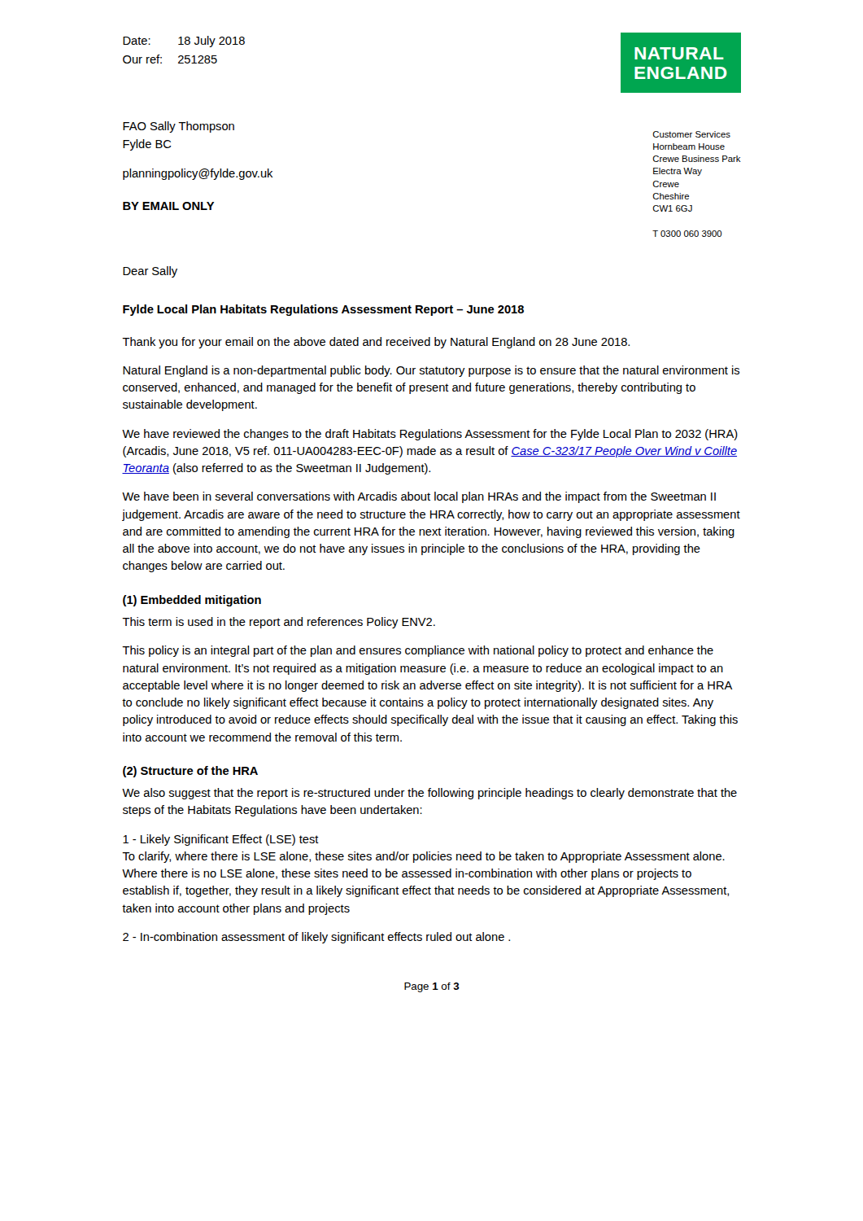| Date: | 18 July 2018 |
| Our ref: | 251285 |
NATURAL
ENGLAND
FAO Sally Thompson
Fylde BC
planningpolicy@fylde.gov.uk
BY EMAIL ONLY
Customer Services
Hornbeam House
Crewe Business Park
Electra Way
Crewe
Cheshire
CW1 6GJ
T 0300 060 3900
Dear Sally
Fylde Local Plan Habitats Regulations Assessment Report – June 2018
Thank you for your email on the above dated and received by Natural England on 28 June 2018.
Natural England is a non-departmental public body. Our statutory purpose is to ensure that the natural environment is conserved, enhanced, and managed for the benefit of present and future generations, thereby contributing to sustainable development.
We have reviewed the changes to the draft Habitats Regulations Assessment for the Fylde Local Plan to 2032 (HRA) (Arcadis, June 2018, V5 ref. 011-UA004283-EEC-0F) made as a result of Case C-323/17 People Over Wind v Coillte Teoranta (also referred to as the Sweetman II Judgement).
We have been in several conversations with Arcadis about local plan HRAs and the impact from the Sweetman II judgement. Arcadis are aware of the need to structure the HRA correctly, how to carry out an appropriate assessment and are committed to amending the current HRA for the next iteration. However, having reviewed this version, taking all the above into account, we do not have any issues in principle to the conclusions of the HRA, providing the changes below are carried out.
(1) Embedded mitigation
This term is used in the report and references Policy ENV2.
This policy is an integral part of the plan and ensures compliance with national policy to protect and enhance the natural environment. It’s not required as a mitigation measure (i.e. a measure to reduce an ecological impact to an acceptable level where it is no longer deemed to risk an adverse effect on site integrity). It is not sufficient for a HRA to conclude no likely significant effect because it contains a policy to protect internationally designated sites. Any policy introduced to avoid or reduce effects should specifically deal with the issue that it causing an effect. Taking this into account we recommend the removal of this term.
(2) Structure of the HRA
We also suggest that the report is re-structured under the following principle headings to clearly demonstrate that the steps of the Habitats Regulations have been undertaken:
1 - Likely Significant Effect (LSE) test
To clarify, where there is LSE alone, these sites and/or policies need to be taken to Appropriate Assessment alone. Where there is no LSE alone, these sites need to be assessed in-combination with other plans or projects to establish if, together, they result in a likely significant effect that needs to be considered at Appropriate Assessment, taken into account other plans and projects
2 - In-combination assessment of likely significant effects ruled out alone .
Page 1 of 3